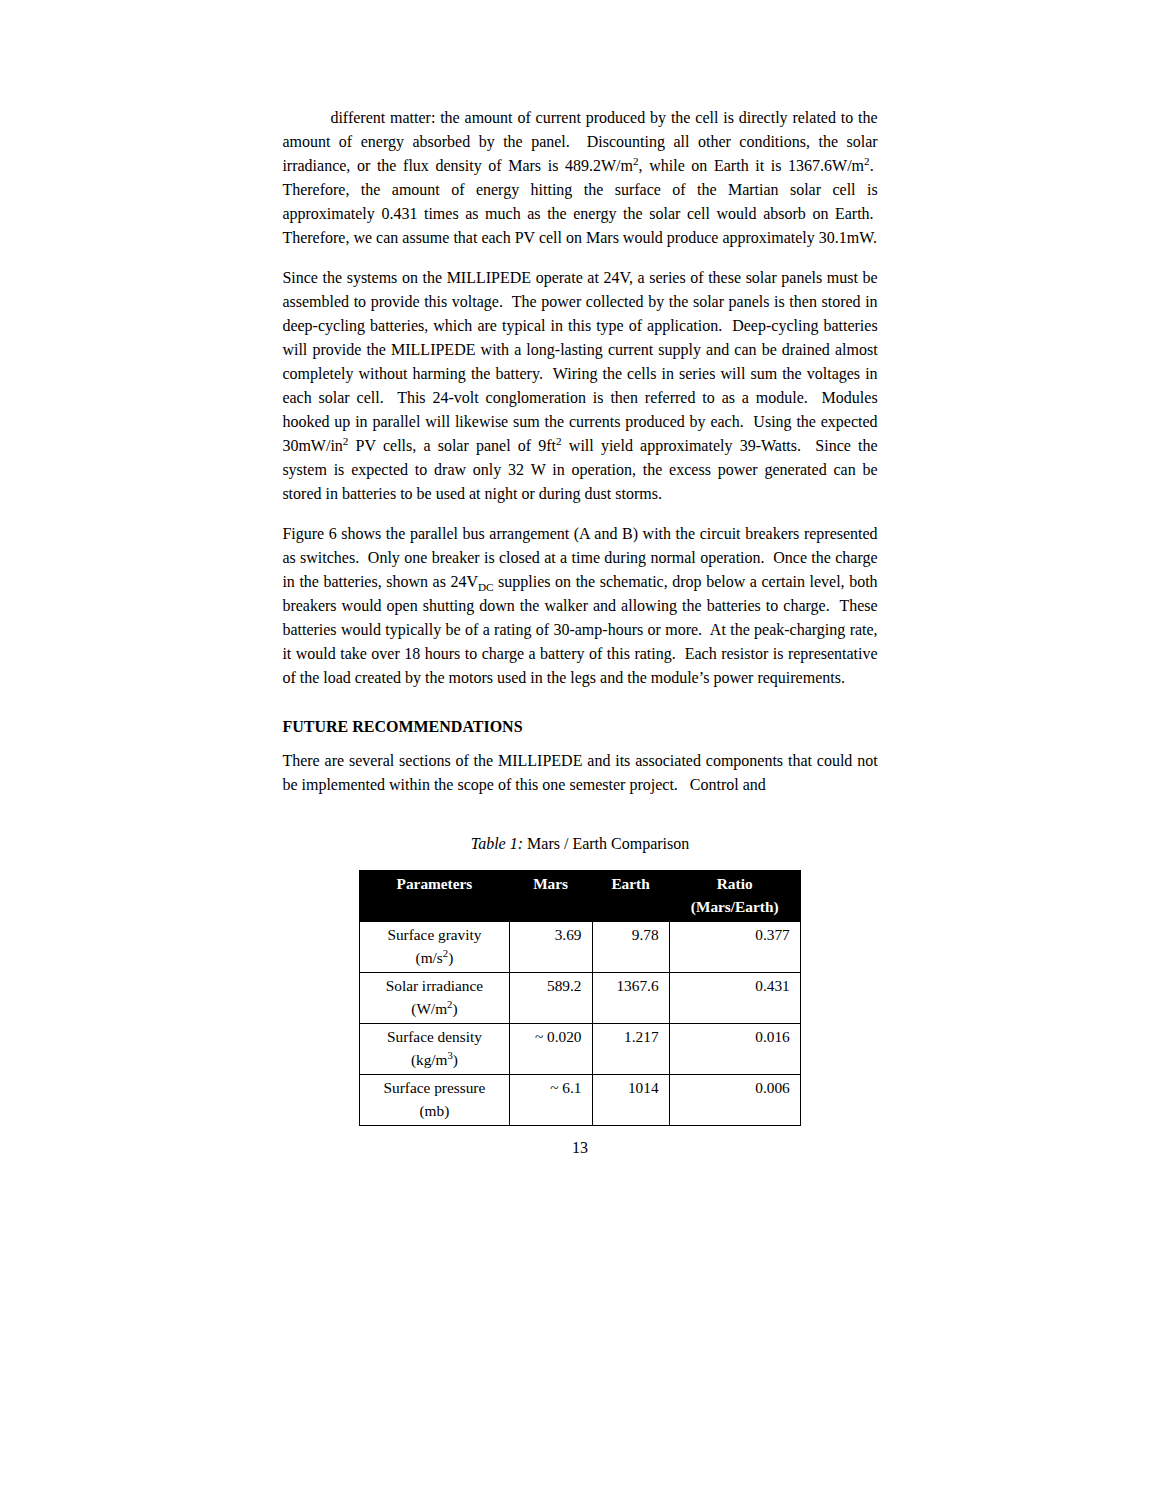different matter: the amount of current produced by the cell is directly related to the amount of energy absorbed by the panel. Discounting all other conditions, the solar irradiance, or the flux density of Mars is 489.2W/m2, while on Earth it is 1367.6W/m2. Therefore, the amount of energy hitting the surface of the Martian solar cell is approximately 0.431 times as much as the energy the solar cell would absorb on Earth. Therefore, we can assume that each PV cell on Mars would produce approximately 30.1mW.
Since the systems on the MILLIPEDE operate at 24V, a series of these solar panels must be assembled to provide this voltage. The power collected by the solar panels is then stored in deep-cycling batteries, which are typical in this type of application. Deep-cycling batteries will provide the MILLIPEDE with a long-lasting current supply and can be drained almost completely without harming the battery. Wiring the cells in series will sum the voltages in each solar cell. This 24-volt conglomeration is then referred to as a module. Modules hooked up in parallel will likewise sum the currents produced by each. Using the expected 30mW/in2 PV cells, a solar panel of 9ft2 will yield approximately 39-Watts. Since the system is expected to draw only 32 W in operation, the excess power generated can be stored in batteries to be used at night or during dust storms.
Figure 6 shows the parallel bus arrangement (A and B) with the circuit breakers represented as switches. Only one breaker is closed at a time during normal operation. Once the charge in the batteries, shown as 24VDC supplies on the schematic, drop below a certain level, both breakers would open shutting down the walker and allowing the batteries to charge. These batteries would typically be of a rating of 30-amp-hours or more. At the peak-charging rate, it would take over 18 hours to charge a battery of this rating. Each resistor is representative of the load created by the motors used in the legs and the module’s power requirements.
FUTURE RECOMMENDATIONS
There are several sections of the MILLIPEDE and its associated components that could not be implemented within the scope of this one semester project. Control and
Table 1: Mars / Earth Comparison
| Parameters | Mars | Earth | Ratio (Mars/Earth) |
| --- | --- | --- | --- |
| Surface gravity (m/s 2 ) | 3.69 | 9.78 | 0.377 |
| Solar irradiance (W/m 2 ) | 589.2 | 1367.6 | 0.431 |
| Surface density (kg/m 3 ) | ~ 0.020 | 1.217 | 0.016 |
| Surface pressure (mb) | ~ 6.1 | 1014 | 0.006 |
13